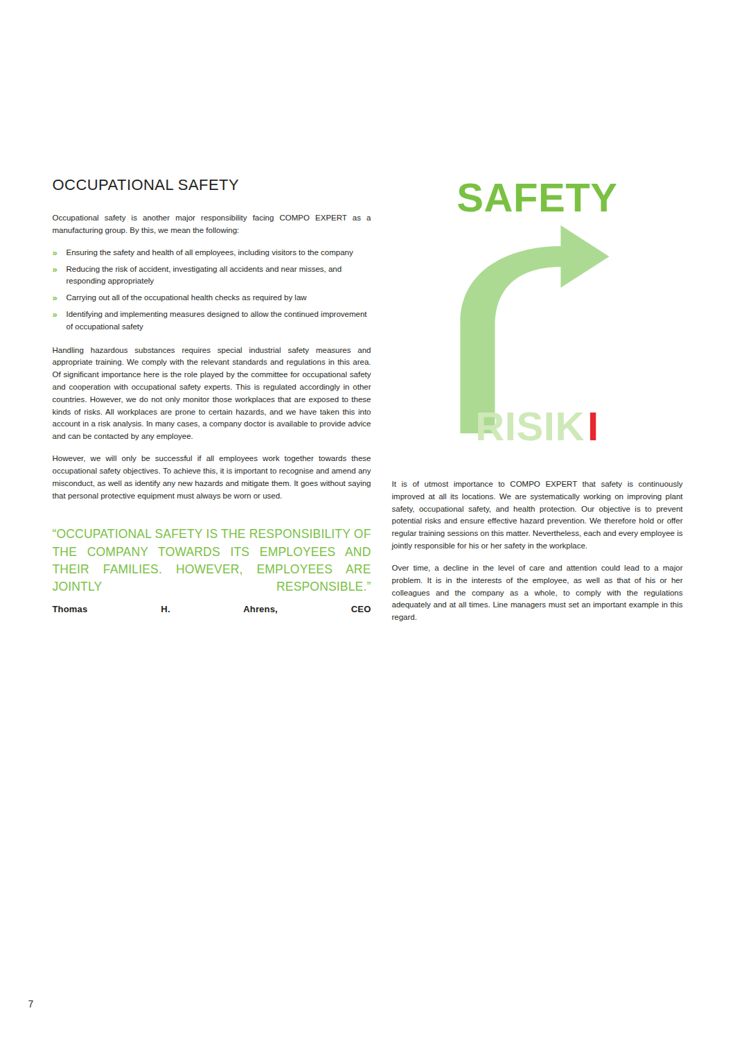OCCUPATIONAL SAFETY
Occupational safety is another major responsibility facing COMPO EXPERT as a manufacturing group. By this, we mean the following:
Ensuring the safety and health of all employees, including visitors to the company
Reducing the risk of accident, investigating all accidents and near misses, and responding appropriately
Carrying out all of the occupational health checks as required by law
Identifying and implementing measures designed to allow the continued improvement of occupational safety
Handling hazardous substances requires special industrial safety measures and appropriate training. We comply with the relevant standards and regulations in this area. Of significant importance here is the role played by the committee for occupational safety and cooperation with occupational safety experts. This is regulated accordingly in other countries. However, we do not only monitor those workplaces that are exposed to these kinds of risks. All workplaces are prone to certain hazards, and we have taken this into account in a risk analysis. In many cases, a company doctor is available to provide advice and can be contacted by any employee.
However, we will only be successful if all employees work together towards these occupational safety objectives. To achieve this, it is important to recognise and amend any misconduct, as well as identify any new hazards and mitigate them. It goes without saying that personal protective equipment must always be worn or used.
“OCCUPATIONAL SAFETY IS THE RESPONSIBILITY OF THE COMPANY TOWARDS ITS EMPLOYEES AND THEIR FAMILIES. HOWEVER, EMPLOYEES ARE JOINTLY RESPONSIBLE.” Thomas H. Ahrens, CEO
SAFETY
RISIKI
It is of utmost importance to COMPO EXPERT that safety is continuously improved at all its locations. We are systematically working on improving plant safety, occupational safety, and health protection. Our objective is to prevent potential risks and ensure effective hazard prevention. We therefore hold or offer regular training sessions on this matter. Nevertheless, each and every employee is jointly responsible for his or her safety in the workplace.
Over time, a decline in the level of care and attention could lead to a major problem. It is in the interests of the employee, as well as that of his or her colleagues and the company as a whole, to comply with the regulations adequately and at all times. Line managers must set an important example in this regard.
7